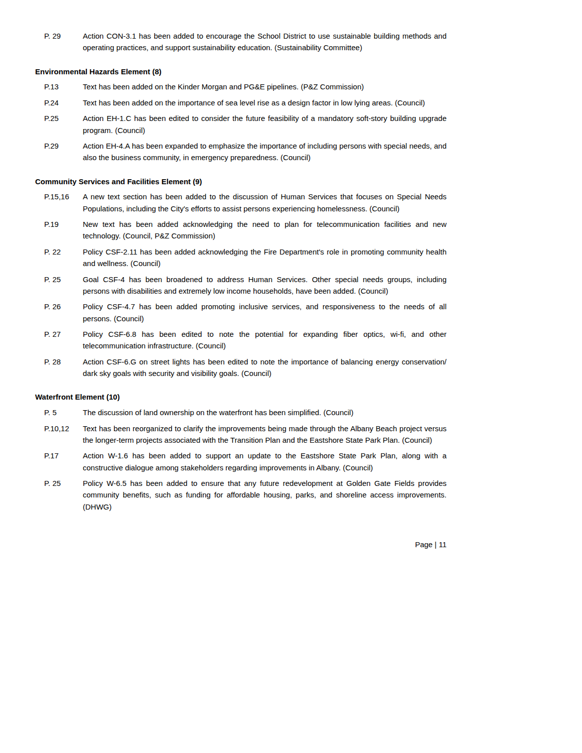P. 29
Action CON-3.1 has been added to encourage the School District to use sustainable building methods and operating practices, and support sustainability education. (Sustainability Committee)
Environmental Hazards Element (8)
P.13
Text has been added on the Kinder Morgan and PG&E pipelines. (P&Z Commission)
P.24
Text has been added on the importance of sea level rise as a design factor in low lying areas. (Council)
P.25
Action EH-1.C has been edited to consider the future feasibility of a mandatory soft-story building upgrade program. (Council)
P.29
Action EH-4.A has been expanded to emphasize the importance of including persons with special needs, and also the business community, in emergency preparedness. (Council)
Community Services and Facilities Element (9)
P.15,16
A new text section has been added to the discussion of Human Services that focuses on Special Needs Populations, including the City's efforts to assist persons experiencing homelessness. (Council)
P.19
New text has been added acknowledging the need to plan for telecommunication facilities and new technology. (Council, P&Z Commission)
P. 22
Policy CSF-2.11 has been added acknowledging the Fire Department's role in promoting community health and wellness. (Council)
P. 25
Goal CSF-4 has been broadened to address Human Services. Other special needs groups, including persons with disabilities and extremely low income households, have been added. (Council)
P. 26
Policy CSF-4.7 has been added promoting inclusive services, and responsiveness to the needs of all persons. (Council)
P. 27
Policy CSF-6.8 has been edited to note the potential for expanding fiber optics, wi-fi, and other telecommunication infrastructure. (Council)
P. 28
Action CSF-6.G on street lights has been edited to note the importance of balancing energy conservation/ dark sky goals with security and visibility goals. (Council)
Waterfront Element (10)
P. 5
The discussion of land ownership on the waterfront has been simplified. (Council)
P.10,12
Text has been reorganized to clarify the improvements being made through the Albany Beach project versus the longer-term projects associated with the Transition Plan and the Eastshore State Park Plan. (Council)
P.17
Action W-1.6 has been added to support an update to the Eastshore State Park Plan, along with a constructive dialogue among stakeholders regarding improvements in Albany. (Council)
P. 25
Policy W-6.5 has been added to ensure that any future redevelopment at Golden Gate Fields provides community benefits, such as funding for affordable housing, parks, and shoreline access improvements. (DHWG)
Page | 11